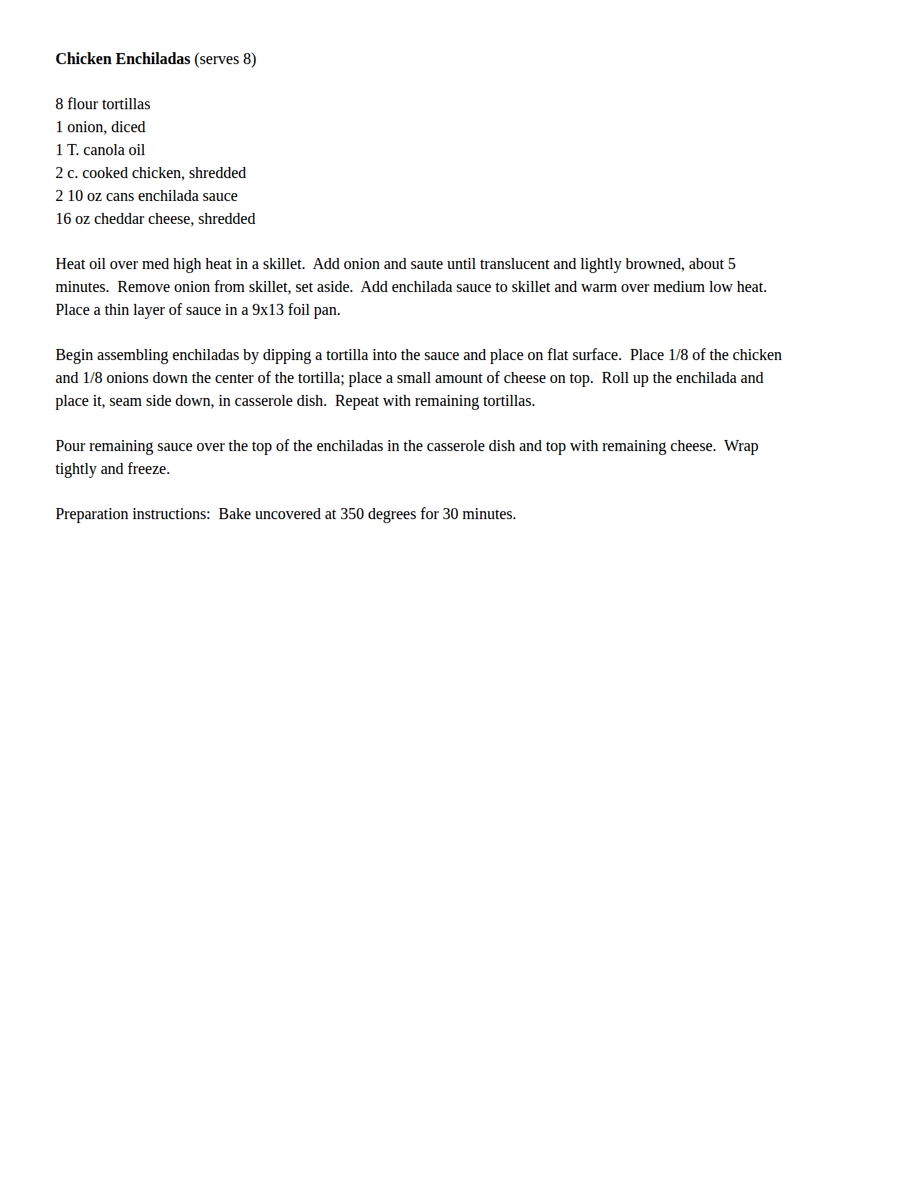Chicken Enchiladas (serves 8)
8 flour tortillas
1 onion, diced
1 T. canola oil
2 c. cooked chicken, shredded
2 10 oz cans enchilada sauce
16 oz cheddar cheese, shredded
Heat oil over med high heat in a skillet. Add onion and saute until translucent and lightly browned, about 5 minutes. Remove onion from skillet, set aside. Add enchilada sauce to skillet and warm over medium low heat. Place a thin layer of sauce in a 9x13 foil pan.
Begin assembling enchiladas by dipping a tortilla into the sauce and place on flat surface. Place 1/8 of the chicken and 1/8 onions down the center of the tortilla; place a small amount of cheese on top. Roll up the enchilada and place it, seam side down, in casserole dish. Repeat with remaining tortillas.
Pour remaining sauce over the top of the enchiladas in the casserole dish and top with remaining cheese. Wrap tightly and freeze.
Preparation instructions: Bake uncovered at 350 degrees for 30 minutes.